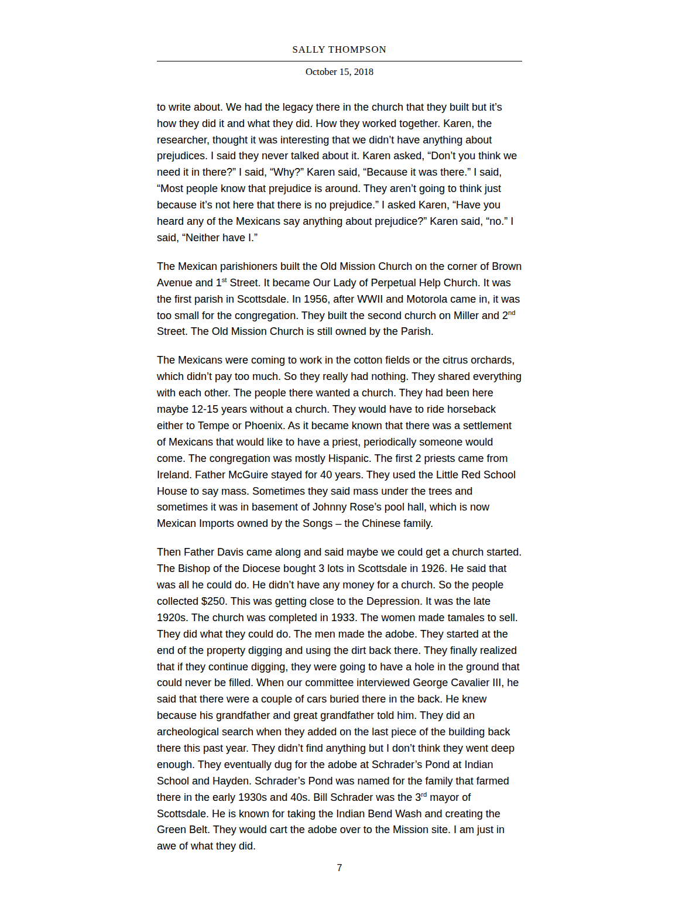SALLY THOMPSON
October 15, 2018
to write about. We had the legacy there in the church that they built but it’s how they did it and what they did. How they worked together. Karen, the researcher, thought it was interesting that we didn’t have anything about prejudices. I said they never talked about it. Karen asked, “Don’t you think we need it in there?” I said, “Why?” Karen said, “Because it was there.” I said, “Most people know that prejudice is around. They aren’t going to think just because it’s not here that there is no prejudice.” I asked Karen, “Have you heard any of the Mexicans say anything about prejudice?” Karen said, “no.” I said, “Neither have I.”
The Mexican parishioners built the Old Mission Church on the corner of Brown Avenue and 1st Street. It became Our Lady of Perpetual Help Church. It was the first parish in Scottsdale. In 1956, after WWII and Motorola came in, it was too small for the congregation. They built the second church on Miller and 2nd Street. The Old Mission Church is still owned by the Parish.
The Mexicans were coming to work in the cotton fields or the citrus orchards, which didn’t pay too much. So they really had nothing. They shared everything with each other. The people there wanted a church. They had been here maybe 12-15 years without a church. They would have to ride horseback either to Tempe or Phoenix. As it became known that there was a settlement of Mexicans that would like to have a priest, periodically someone would come. The congregation was mostly Hispanic. The first 2 priests came from Ireland. Father McGuire stayed for 40 years. They used the Little Red School House to say mass. Sometimes they said mass under the trees and sometimes it was in basement of Johnny Rose’s pool hall, which is now Mexican Imports owned by the Songs – the Chinese family.
Then Father Davis came along and said maybe we could get a church started. The Bishop of the Diocese bought 3 lots in Scottsdale in 1926. He said that was all he could do. He didn’t have any money for a church. So the people collected $250. This was getting close to the Depression. It was the late 1920s. The church was completed in 1933. The women made tamales to sell. They did what they could do. The men made the adobe. They started at the end of the property digging and using the dirt back there. They finally realized that if they continue digging, they were going to have a hole in the ground that could never be filled. When our committee interviewed George Cavalier III, he said that there were a couple of cars buried there in the back. He knew because his grandfather and great grandfather told him. They did an archeological search when they added on the last piece of the building back there this past year. They didn’t find anything but I don’t think they went deep enough. They eventually dug for the adobe at Schrader’s Pond at Indian School and Hayden. Schrader’s Pond was named for the family that farmed there in the early 1930s and 40s. Bill Schrader was the 3rd mayor of Scottsdale. He is known for taking the Indian Bend Wash and creating the Green Belt. They would cart the adobe over to the Mission site. I am just in awe of what they did.
7